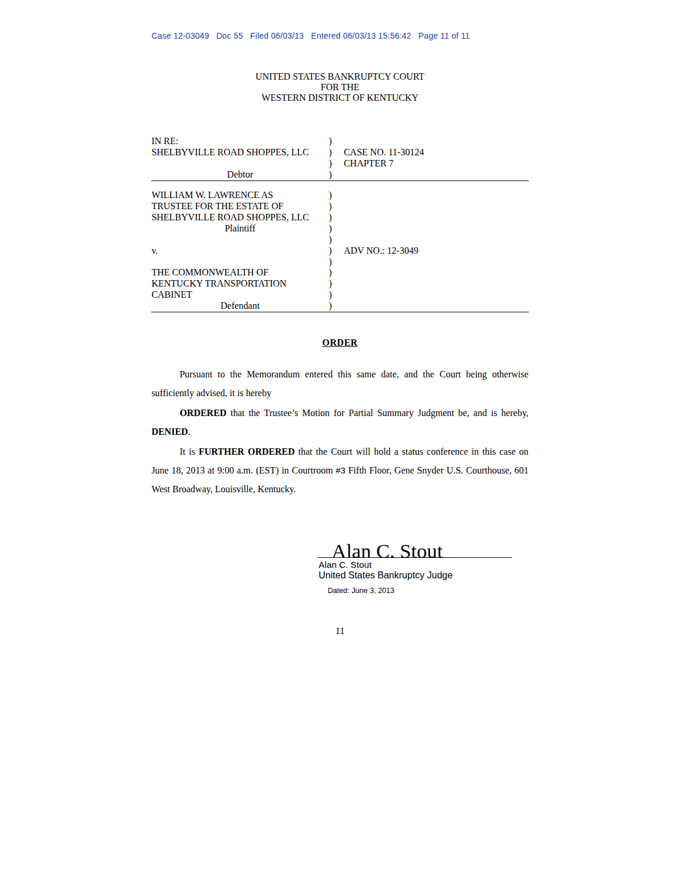Case 12-03049 Doc 55 Filed 06/03/13 Entered 06/03/13 15:56:42 Page 11 of 11
UNITED STATES BANKRUPTCY COURT
FOR THE
WESTERN DISTRICT OF KENTUCKY
| IN RE: | ) | |
| SHELBYVILLE ROAD SHOPPES, LLC | ) | CASE NO. 11-30124 |
| | ) | CHAPTER 7 |
| Debtor | ) | |
| WILLIAM W. LAWRENCE AS | ) | |
| TRUSTEE FOR THE ESTATE OF | ) | |
| SHELBYVILLE ROAD SHOPPES, LLC | ) | |
| Plaintiff | ) | |
| | ) | |
| v. | ) | ADV NO.: 12-3049 |
| | ) | |
| THE COMMONWEALTH OF | ) | |
| KENTUCKY TRANSPORTATION | ) | |
| CABINET | ) | |
| Defendant | ) | |
ORDER
Pursuant to the Memorandum entered this same date, and the Court being otherwise sufficiently advised, it is hereby
ORDERED that the Trustee’s Motion for Partial Summary Judgment be, and is hereby, DENIED.
It is FURTHER ORDERED that the Court will hold a status conference in this case on June 18, 2013 at 9:00 a.m. (EST) in Courtroom #3 Fifth Floor, Gene Snyder U.S. Courthouse, 601 West Broadway, Louisville, Kentucky.
Alan C. Stout
Alan C. Stout
United States Bankruptcy Judge
Dated: June 3, 2013
11